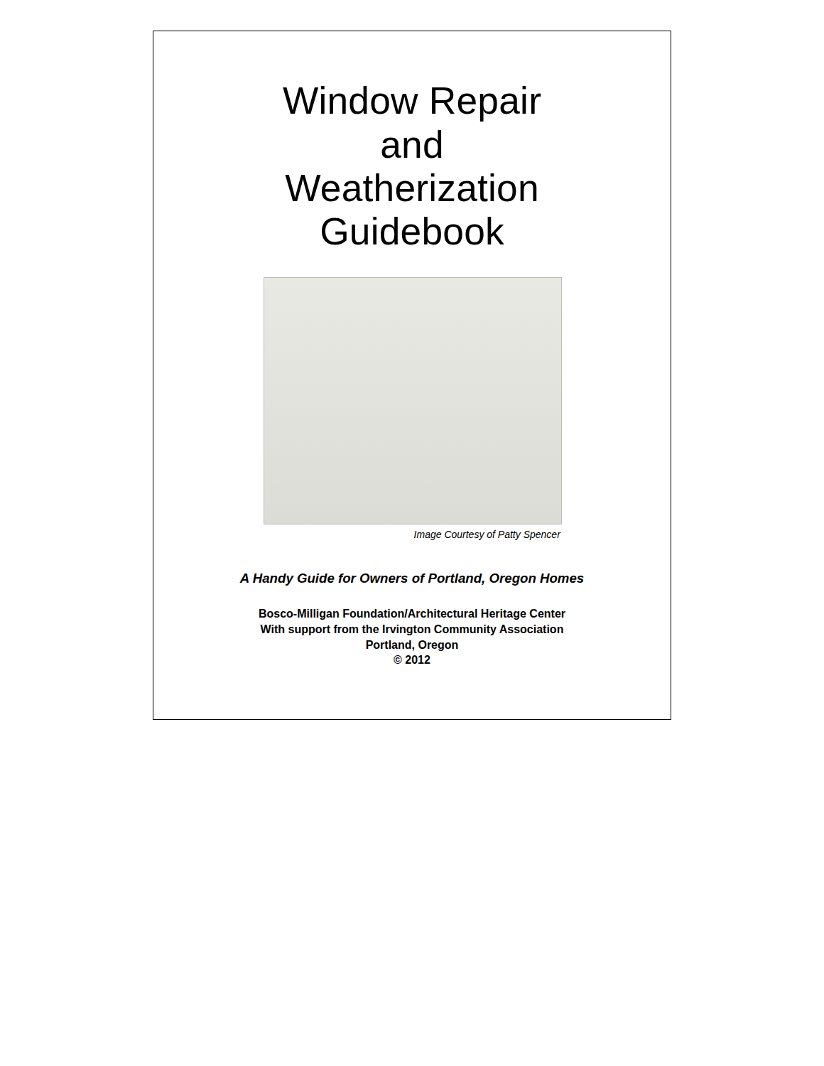Window Repair and Weatherization Guidebook
Image Courtesy of Patty Spencer
A Handy Guide for Owners of Portland, Oregon Homes
Bosco-Milligan Foundation/Architectural Heritage Center
With support from the Irvington Community Association
Portland, Oregon
© 2012